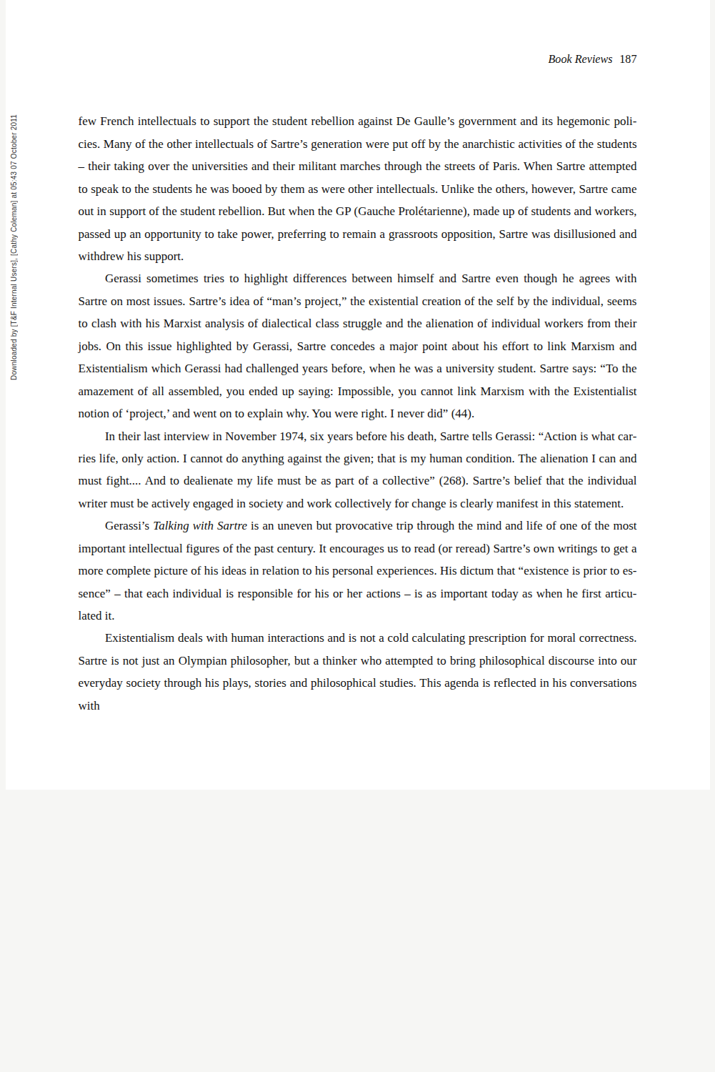Downloaded by [T&F Internal Users], [Cathy Coleman] at 05:43 07 October 2011
Book Reviews187
few French intellectuals to support the student rebellion against De Gaulle’s government and its hegemonic policies. Many of the other intellectuals of Sartre’s generation were put off by the anarchistic activities of the students – their taking over the universities and their militant marches through the streets of Paris. When Sartre attempted to speak to the students he was booed by them as were other intellectuals. Unlike the others, however, Sartre came out in support of the student rebellion. But when the GP (Gauche Prolétarienne), made up of students and workers, passed up an opportunity to take power, preferring to remain a grassroots opposition, Sartre was disillusioned and withdrew his support.
Gerassi sometimes tries to highlight differences between himself and Sartre even though he agrees with Sartre on most issues. Sartre’s idea of “man’s project,” the existential creation of the self by the individual, seems to clash with his Marxist analysis of dialectical class struggle and the alienation of individual workers from their jobs. On this issue highlighted by Gerassi, Sartre concedes a major point about his effort to link Marxism and Existentialism which Gerassi had challenged years before, when he was a university student. Sartre says: “To the amazement of all assembled, you ended up saying: Impossible, you cannot link Marxism with the Existentialist notion of ‘project,’ and went on to explain why. You were right. I never did” (44).
In their last interview in November 1974, six years before his death, Sartre tells Gerassi: “Action is what carries life, only action. I cannot do anything against the given; that is my human condition. The alienation I can and must fight.... And to dealienate my life must be as part of a collective” (268). Sartre’s belief that the individual writer must be actively engaged in society and work collectively for change is clearly manifest in this statement.
Gerassi’s Talking with Sartre is an uneven but provocative trip through the mind and life of one of the most important intellectual figures of the past century. It encourages us to read (or reread) Sartre’s own writings to get a more complete picture of his ideas in relation to his personal experiences. His dictum that “existence is prior to essence” – that each individual is responsible for his or her actions – is as important today as when he first articulated it.
Existentialism deals with human interactions and is not a cold calculating prescription for moral correctness. Sartre is not just an Olympian philosopher, but a thinker who attempted to bring philosophical discourse into our everyday society through his plays, stories and philosophical studies. This agenda is reflected in his conversations with